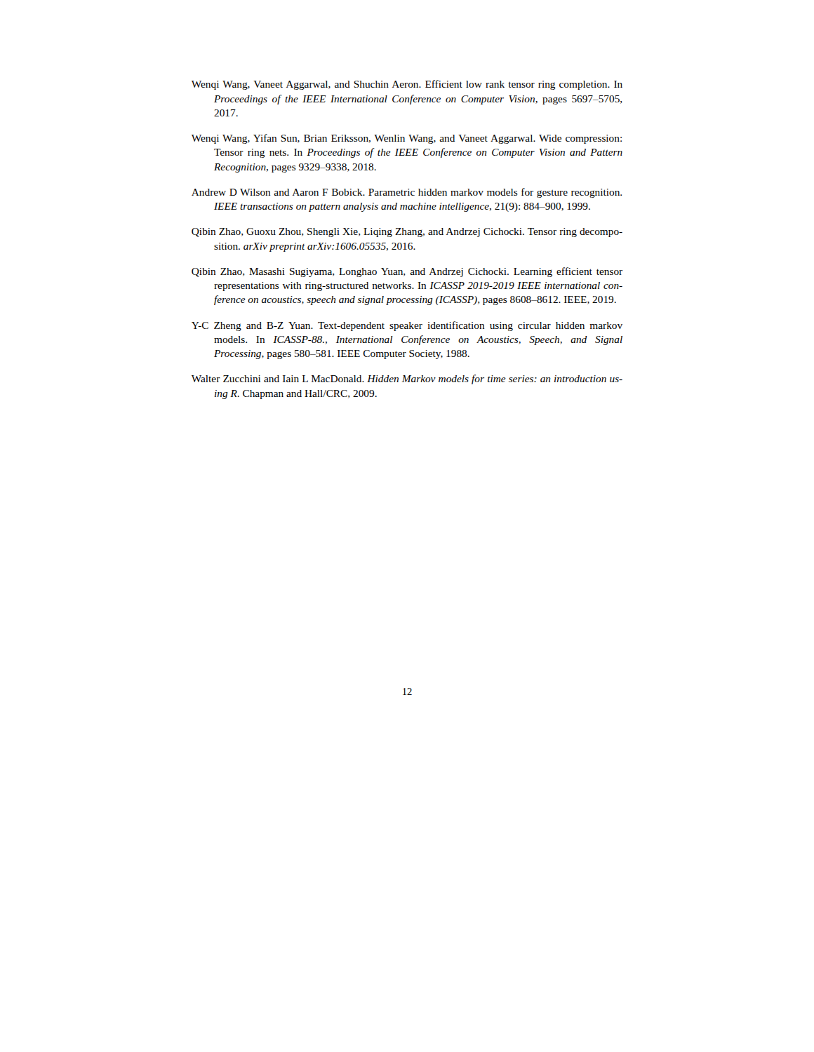Wenqi Wang, Vaneet Aggarwal, and Shuchin Aeron. Efficient low rank tensor ring completion. In Proceedings of the IEEE International Conference on Computer Vision, pages 5697–5705, 2017.
Wenqi Wang, Yifan Sun, Brian Eriksson, Wenlin Wang, and Vaneet Aggarwal. Wide compression: Tensor ring nets. In Proceedings of the IEEE Conference on Computer Vision and Pattern Recognition, pages 9329–9338, 2018.
Andrew D Wilson and Aaron F Bobick. Parametric hidden markov models for gesture recognition. IEEE transactions on pattern analysis and machine intelligence, 21(9): 884–900, 1999.
Qibin Zhao, Guoxu Zhou, Shengli Xie, Liqing Zhang, and Andrzej Cichocki. Tensor ring decomposition. arXiv preprint arXiv:1606.05535, 2016.
Qibin Zhao, Masashi Sugiyama, Longhao Yuan, and Andrzej Cichocki. Learning efficient tensor representations with ring-structured networks. In ICASSP 2019-2019 IEEE international conference on acoustics, speech and signal processing (ICASSP), pages 8608–8612. IEEE, 2019.
Y-C Zheng and B-Z Yuan. Text-dependent speaker identification using circular hidden markov models. In ICASSP-88., International Conference on Acoustics, Speech, and Signal Processing, pages 580–581. IEEE Computer Society, 1988.
Walter Zucchini and Iain L MacDonald. Hidden Markov models for time series: an introduction using R. Chapman and Hall/CRC, 2009.
12